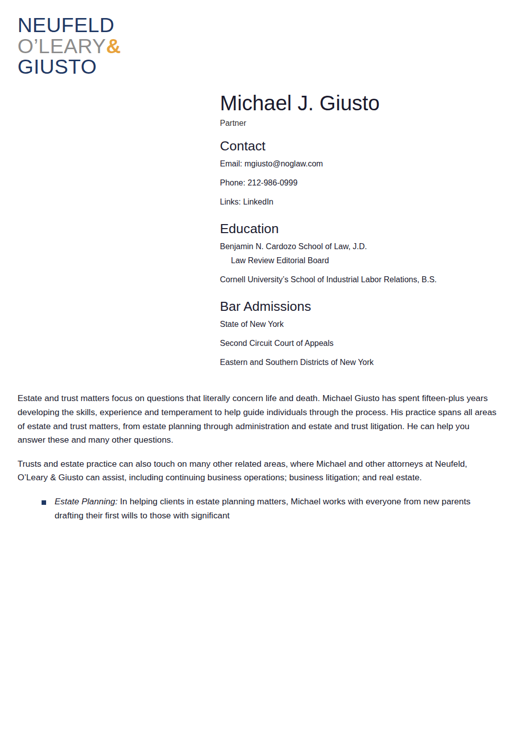NEUFELD O’LEARY& GIUSTO
Michael J. Giusto
Partner
Contact
Email: mgiusto@noglaw.com
Phone: 212-986-0999
Links: LinkedIn
Education
Benjamin N. Cardozo School of Law, J.D.
Law Review Editorial Board
Cornell University’s School of Industrial Labor Relations, B.S.
Bar Admissions
State of New York
Second Circuit Court of Appeals
Eastern and Southern Districts of New York
Estate and trust matters focus on questions that literally concern life and death. Michael Giusto has spent fifteen-plus years developing the skills, experience and temperament to help guide individuals through the process. His practice spans all areas of estate and trust matters, from estate planning through administration and estate and trust litigation. He can help you answer these and many other questions.
Trusts and estate practice can also touch on many other related areas, where Michael and other attorneys at Neufeld, O’Leary & Giusto can assist, including continuing business operations; business litigation; and real estate.
Estate Planning: In helping clients in estate planning matters, Michael works with everyone from new parents drafting their first wills to those with significant